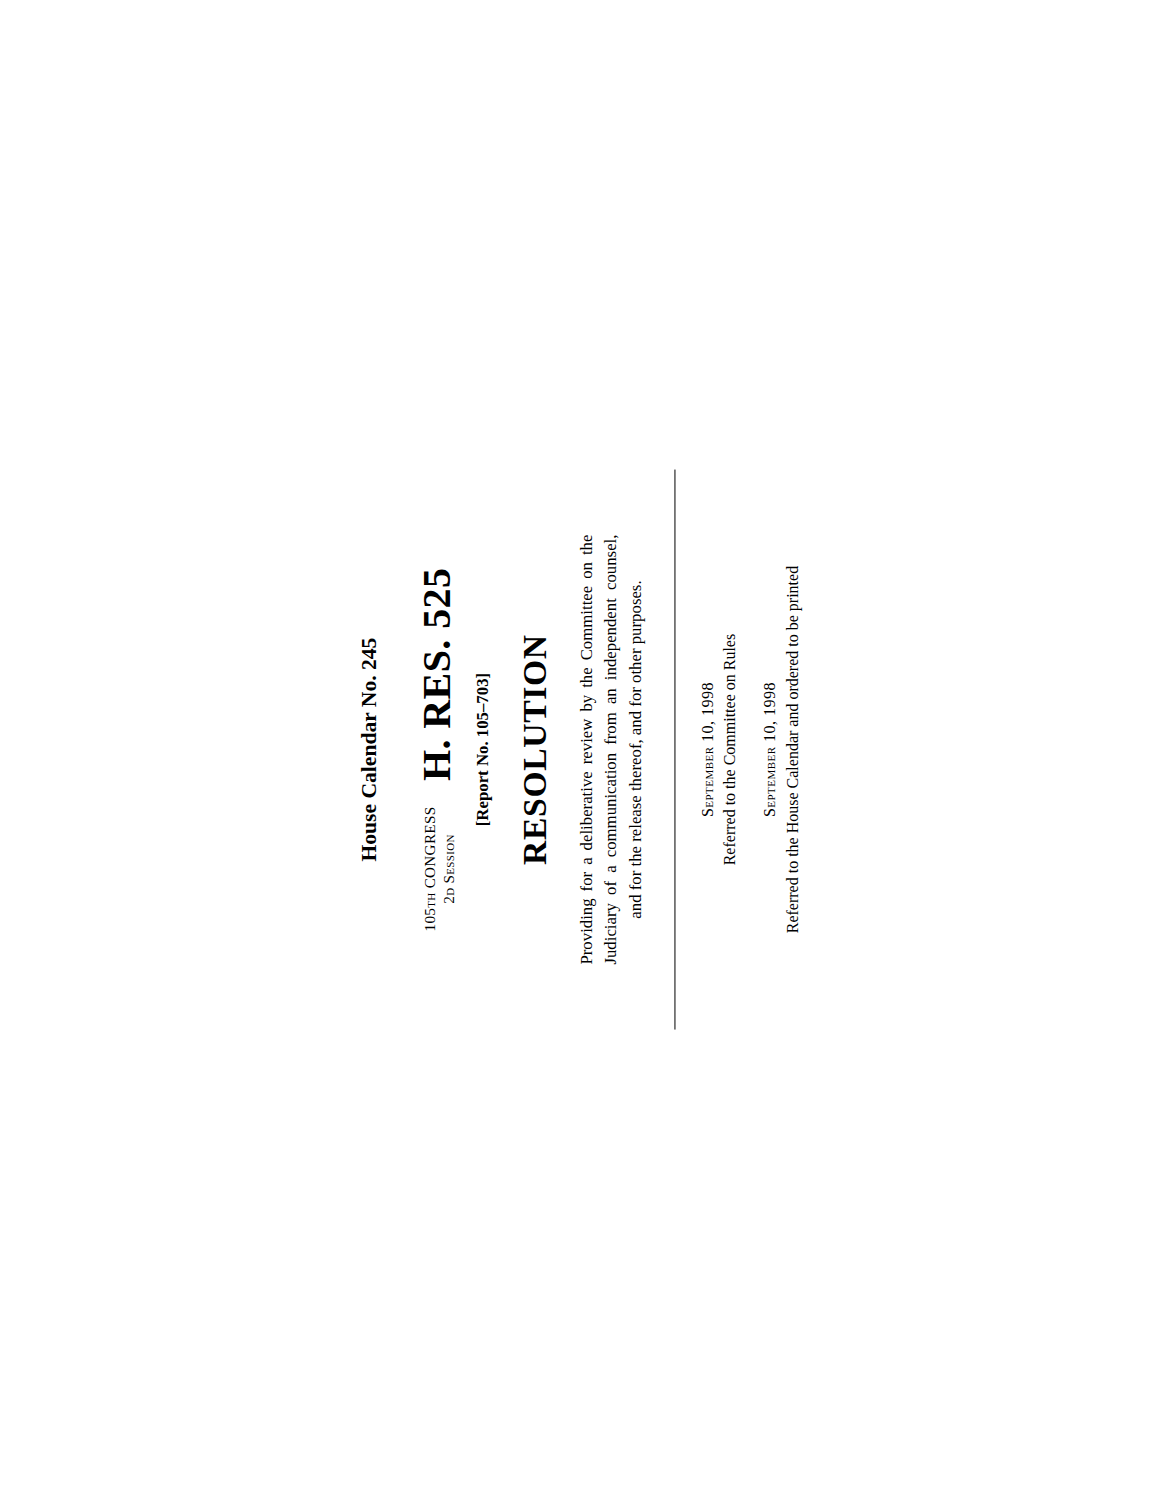House Calendar No. 245
105th CONGRESS
2d Session
H. RES. 525
[Report No. 105–703]
RESOLUTION
Providing for a deliberative review by the Committee on the Judiciary of a communication from an independent counsel, and for the release thereof, and for other purposes.
September 10, 1998 Referred to the Committee on Rules
September 10, 1998 Referred to the House Calendar and ordered to be printed